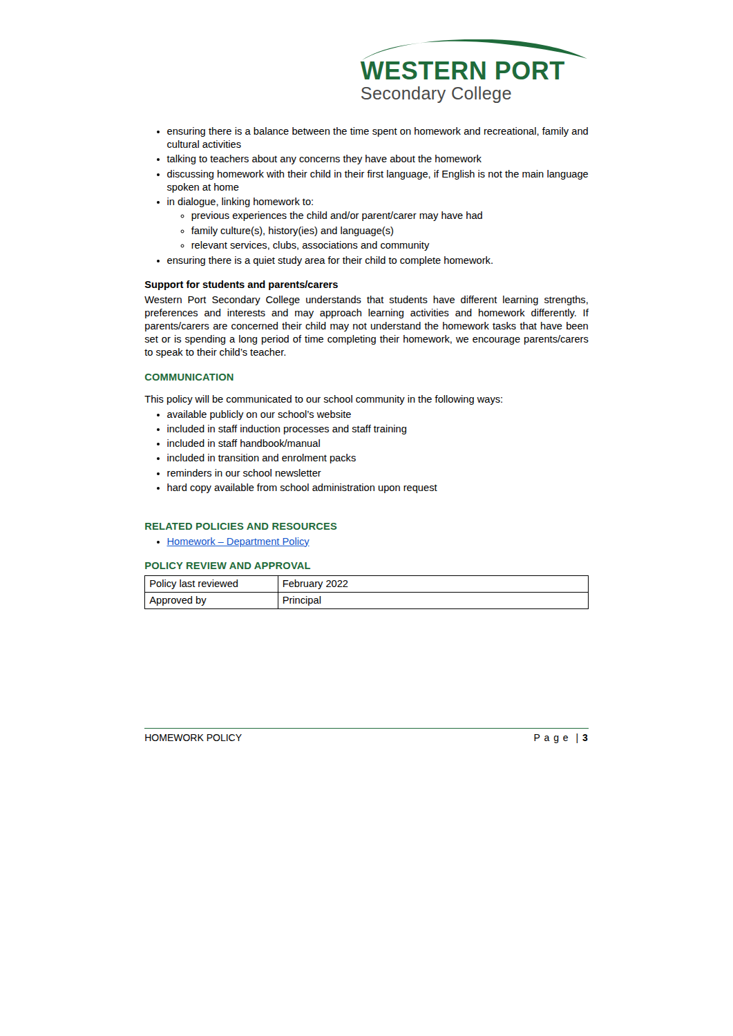WESTERN PORT Secondary College
ensuring there is a balance between the time spent on homework and recreational, family and cultural activities
talking to teachers about any concerns they have about the homework
discussing homework with their child in their first language, if English is not the main language spoken at home
in dialogue, linking homework to:
previous experiences the child and/or parent/carer may have had
family culture(s), history(ies) and language(s)
relevant services, clubs, associations and community
ensuring there is a quiet study area for their child to complete homework.
Support for students and parents/carers
Western Port Secondary College understands that students have different learning strengths, preferences and interests and may approach learning activities and homework differently. If parents/carers are concerned their child may not understand the homework tasks that have been set or is spending a long period of time completing their homework, we encourage parents/carers to speak to their child’s teacher.
COMMUNICATION
This policy will be communicated to our school community in the following ways:
available publicly on our school’s website
included in staff induction processes and staff training
included in staff handbook/manual
included in transition and enrolment packs
reminders in our school newsletter
hard copy available from school administration upon request
RELATED POLICIES AND RESOURCES
Homework – Department Policy
POLICY REVIEW AND APPROVAL
| Policy last reviewed | February 2022 |
| Approved by | Principal |
Homework Policy
P a g e | 3